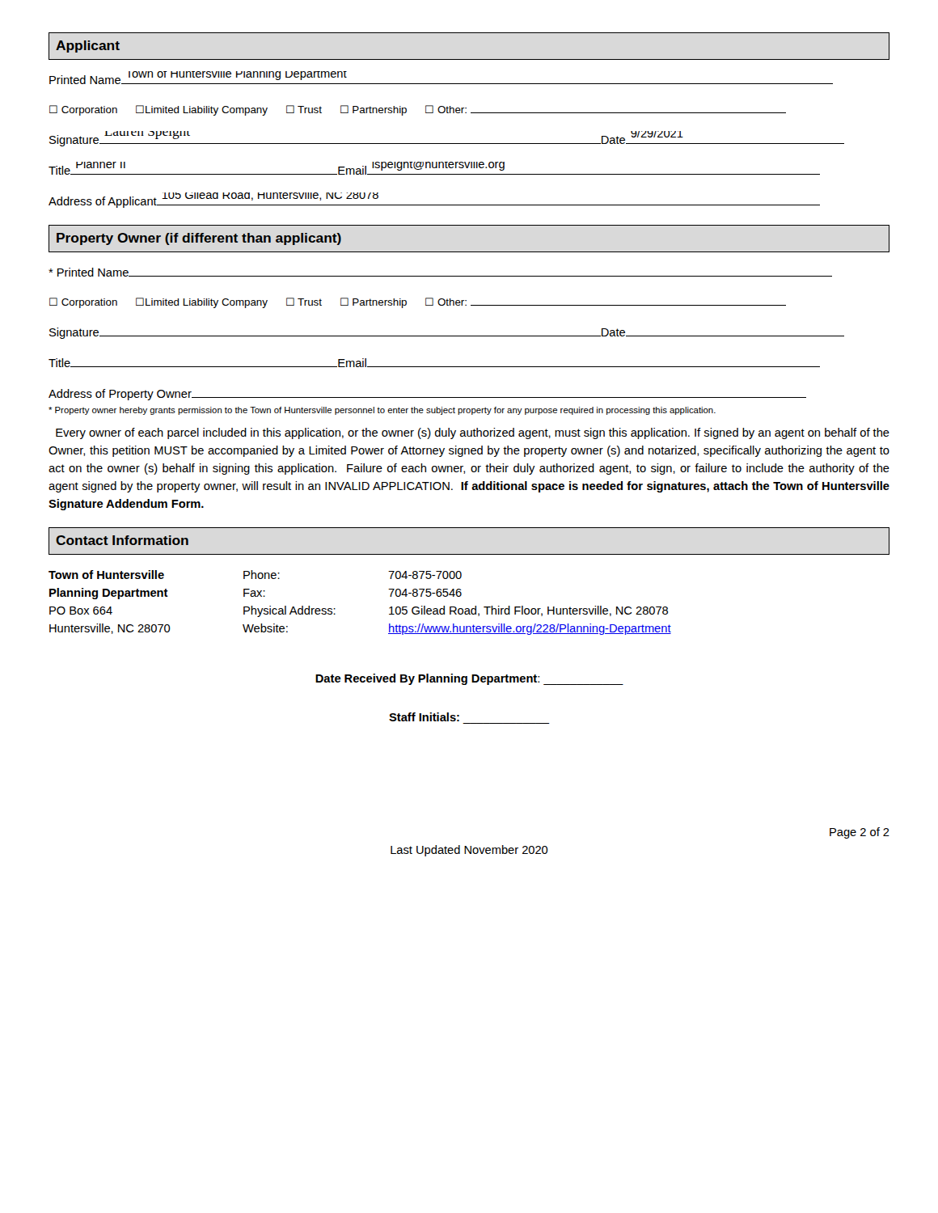Applicant
Printed Name Town of Huntersville Planning Department
☐ Corporation ☐Limited Liability Company ☐ Trust ☐ Partnership ☐ Other:
Signature Lauren Speight Date 9/29/2021
Title Planner II Email lspeight@huntersville.org
Address of Applicant 105 Gilead Road, Huntersville, NC 28078
Property Owner (if different than applicant)
* Printed Name
☐ Corporation ☐Limited Liability Company ☐ Trust ☐ Partnership ☐ Other:
Signature Date
Title Email
Address of Property Owner
* Property owner hereby grants permission to the Town of Huntersville personnel to enter the subject property for any purpose required in processing this application.
Every owner of each parcel included in this application, or the owner (s) duly authorized agent, must sign this application. If signed by an agent on behalf of the Owner, this petition MUST be accompanied by a Limited Power of Attorney signed by the property owner (s) and notarized, specifically authorizing the agent to act on the owner (s) behalf in signing this application. Failure of each owner, or their duly authorized agent, to sign, or failure to include the authority of the agent signed by the property owner, will result in an INVALID APPLICATION. If additional space is needed for signatures, attach the Town of Huntersville Signature Addendum Form.
Contact Information
| Town of Huntersville | Phone: | 704-875-7000 |
| Planning Department | Fax: | 704-875-6546 |
| PO Box 664 | Physical Address: | 105 Gilead Road, Third Floor, Huntersville, NC 28078 |
| Huntersville, NC 28070 | Website: | https://www.huntersville.org/228/Planning-Department |
Date Received By Planning Department: ____________
Staff Initials: _____________
Page 2 of 2
Last Updated November 2020